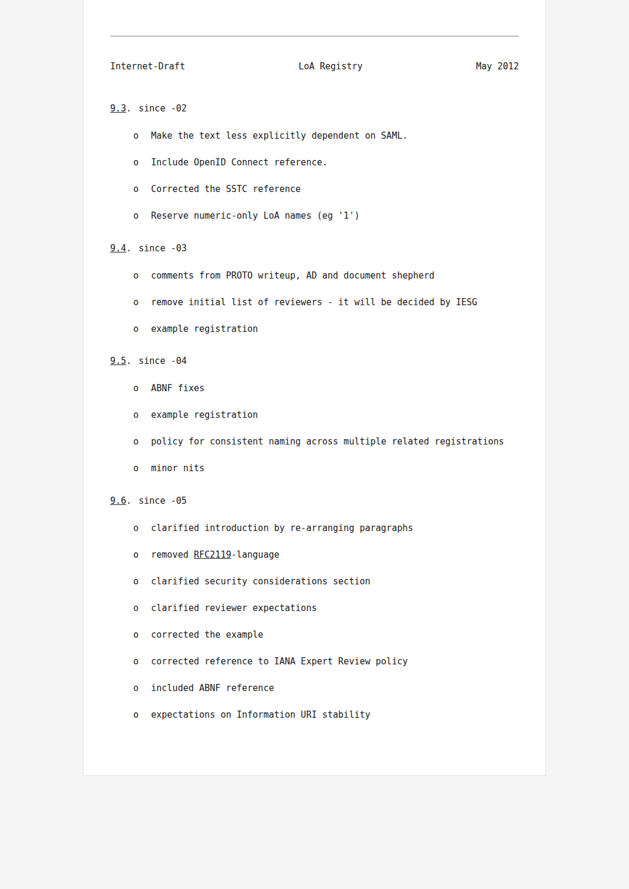Internet-Draft LoA Registry May 2012
9.3. since -02
Make the text less explicitly dependent on SAML.
Include OpenID Connect reference.
Corrected the SSTC reference
Reserve numeric-only LoA names (eg '1')
9.4. since -03
comments from PROTO writeup, AD and document shepherd
remove initial list of reviewers - it will be decided by IESG
example registration
9.5. since -04
ABNF fixes
example registration
policy for consistent naming across multiple related registrations
minor nits
9.6. since -05
clarified introduction by re-arranging paragraphs
removed RFC2119-language
clarified security considerations section
clarified reviewer expectations
corrected the example
corrected reference to IANA Expert Review policy
included ABNF reference
expectations on Information URI stability